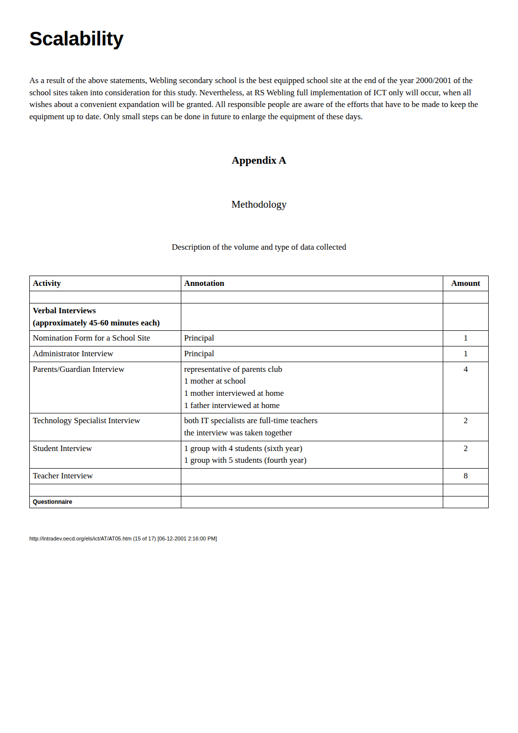Scalability
As a result of the above statements, Webling secondary school is the best equipped school site at the end of the year 2000/2001 of the school sites taken into consideration for this study. Nevertheless, at RS Webling full implementation of ICT only will occur, when all wishes about a convenient expandation will be granted. All responsible people are aware of the efforts that have to be made to keep the equipment up to date. Only small steps can be done in future to enlarge the equipment of these days.
Appendix A
Methodology
Description of the volume and type of data collected
| Activity | Annotation | Amount |
| --- | --- | --- |
| Verbal Interviews (approximately 45-60 minutes each) | | |
| Nomination Form for a School Site | Principal | 1 |
| Administrator Interview | Principal | 1 |
| Parents/Guardian Interview | representative of parents club 1 mother at school 1 mother interviewed at home 1 father interviewed at home | 4 |
| Technology Specialist Interview | both IT specialists are full-time teachers the interview was taken together | 2 |
| Student Interview | 1 group with 4 students (sixth year) 1 group with 5 students (fourth year) | 2 |
| Teacher Interview | | 8 |
| Questionnaire | | |
http://intradev.oecd.org/els/ict/AT/AT05.htm (15 of 17) [06-12-2001 2:16:00 PM]